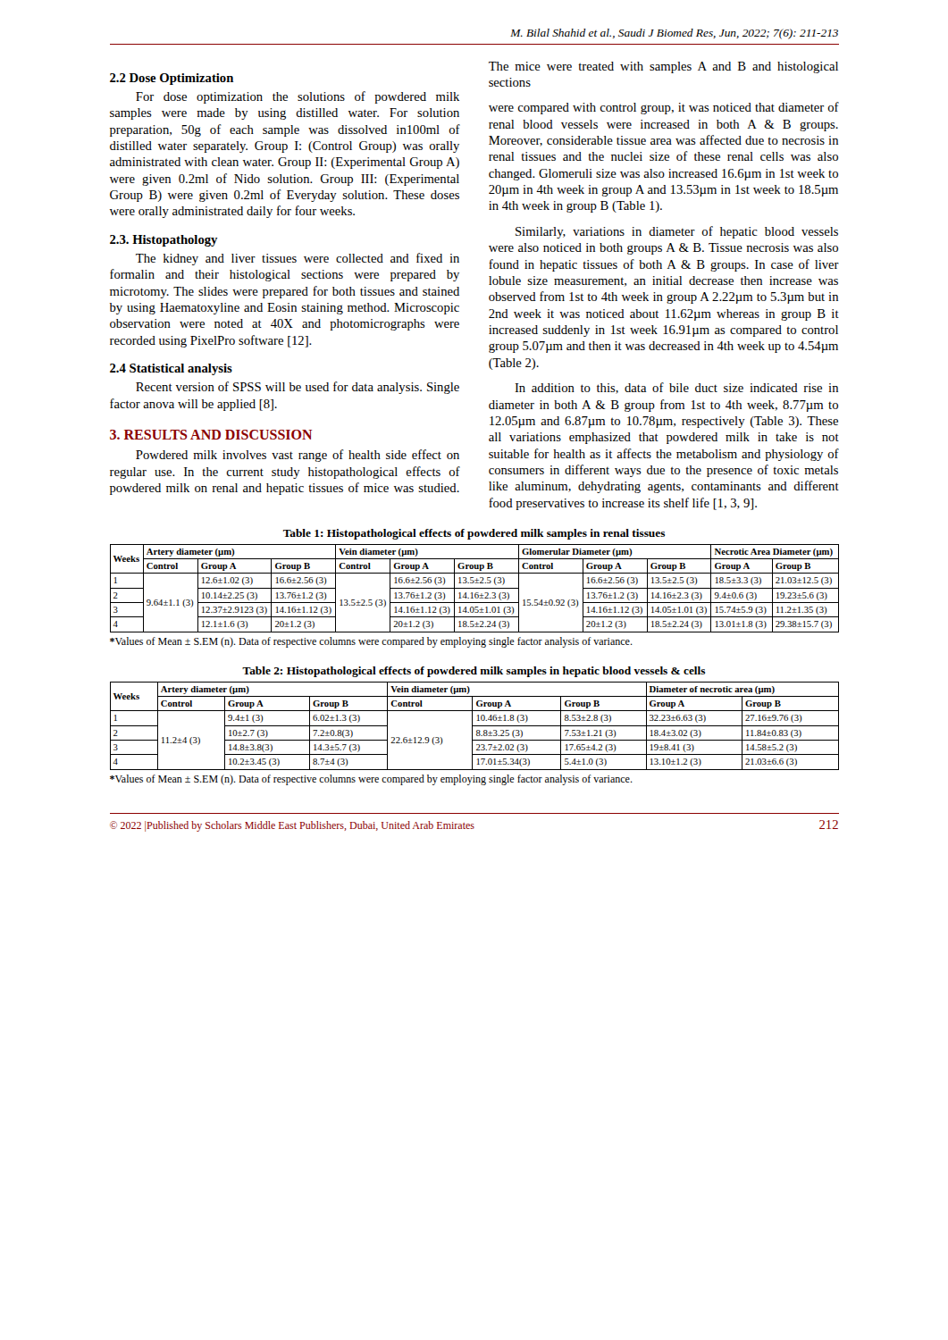M. Bilal Shahid et al., Saudi J Biomed Res, Jun, 2022; 7(6): 211-213
2.2 Dose Optimization
For dose optimization the solutions of powdered milk samples were made by using distilled water. For solution preparation, 50g of each sample was dissolved in100ml of distilled water separately. Group I: (Control Group) was orally administrated with clean water. Group II: (Experimental Group A) were given 0.2ml of Nido solution. Group III: (Experimental Group B) were given 0.2ml of Everyday solution. These doses were orally administrated daily for four weeks.
2.3. Histopathology
The kidney and liver tissues were collected and fixed in formalin and their histological sections were prepared by microtomy. The slides were prepared for both tissues and stained by using Haematoxyline and Eosin staining method. Microscopic observation were noted at 40X and photomicrographs were recorded using PixelPro software [12].
2.4 Statistical analysis
Recent version of SPSS will be used for data analysis. Single factor anova will be applied [8].
3. RESULTS AND DISCUSSION
Powdered milk involves vast range of health side effect on regular use. In the current study histopathological effects of powdered milk on renal and hepatic tissues of mice was studied. The mice were treated with samples A and B and histological sections
were compared with control group, it was noticed that diameter of renal blood vessels were increased in both A & B groups. Moreover, considerable tissue area was affected due to necrosis in renal tissues and the nuclei size of these renal cells was also changed. Glomeruli size was also increased 16.6µm in 1st week to 20µm in 4th week in group A and 13.53µm in 1st week to 18.5µm in 4th week in group B (Table 1).
Similarly, variations in diameter of hepatic blood vessels were also noticed in both groups A & B. Tissue necrosis was also found in hepatic tissues of both A & B groups. In case of liver lobule size measurement, an initial decrease then increase was observed from 1st to 4th week in group A 2.22µm to 5.3µm but in 2nd week it was noticed about 11.62µm whereas in group B it increased suddenly in 1st week 16.91µm as compared to control group 5.07µm and then it was decreased in 4th week up to 4.54µm (Table 2).
In addition to this, data of bile duct size indicated rise in diameter in both A & B group from 1st to 4th week, 8.77µm to 12.05µm and 6.87µm to 10.78µm, respectively (Table 3). These all variations emphasized that powdered milk in take is not suitable for health as it affects the metabolism and physiology of consumers in different ways due to the presence of toxic metals like aluminum, dehydrating agents, contaminants and different food preservatives to increase its shelf life [1, 3, 9].
Table 1: Histopathological effects of powdered milk samples in renal tissues
| Weeks | Artery diameter (µm) | Vein diameter (µm) | Glomerular Diameter (µm) | Necrotic Area Diameter (µm) |
| --- | --- | --- | --- | --- |
| Control | Group A | Group B | Control | Group A | Group B | Control | Group A | Group B | Group A | Group B |
| 1 | 9.64±1.1 (3) | 12.6±1.02 (3) | 16.6±2.56 (3) | 13.5±2.5 (3) | 16.6±2.56 (3) | 13.5±2.5 (3) | 15.54±0.92 (3) | 16.6±2.56 (3) | 13.5±2.5 (3) | 18.5±3.3 (3) | 21.03±12.5 (3) |
| 2 | 10.14±2.25 (3) | 13.76±1.2 (3) | 13.76±1.2 (3) | 14.16±2.3 (3) | 13.76±1.2 (3) | 14.16±2.3 (3) | 9.4±0.6 (3) | 19.23±5.6 (3) |
| 3 | 12.37±2.9123 (3) | 14.16±1.12 (3) | 14.16±1.12 (3) | 14.05±1.01 (3) | 14.16±1.12 (3) | 14.05±1.01 (3) | 15.74±5.9 (3) | 11.2±1.35 (3) |
| 4 | 12.1±1.6 (3) | 20±1.2 (3) | 20±1.2 (3) | 18.5±2.24 (3) | 20±1.2 (3) | 18.5±2.24 (3) | 13.01±1.8 (3) | 29.38±15.7 (3) |
*Values of Mean ± S.EM (n). Data of respective columns were compared by employing single factor analysis of variance.
Table 2: Histopathological effects of powdered milk samples in hepatic blood vessels & cells
| Weeks | Artery diameter (µm) | Vein diameter (µm) | Diameter of necrotic area (µm) |
| --- | --- | --- | --- |
| Control | Group A | Group B | Control | Group A | Group B | Group A | Group B |
| 1 | 11.2±4 (3) | 9.4±1 (3) | 6.02±1.3 (3) | 22.6±12.9 (3) | 10.46±1.8 (3) | 8.53±2.8 (3) | 32.23±6.63 (3) | 27.16±9.76 (3) |
| 2 | 10±2.7 (3) | 7.2±0.8(3) | 8.8±3.25 (3) | 7.53±1.21 (3) | 18.4±3.02 (3) | 11.84±0.83 (3) |
| 3 | 14.8±3.8(3) | 14.3±5.7 (3) | 23.7±2.02 (3) | 17.65±4.2 (3) | 19±8.41 (3) | 14.58±5.2 (3) |
| 4 | 10.2±3.45 (3) | 8.7±4 (3) | 17.01±5.34(3) | 5.4±1.0 (3) | 13.10±1.2 (3) | 21.03±6.6 (3) |
*Values of Mean ± S.EM (n). Data of respective columns were compared by employing single factor analysis of variance.
© 2022 |Published by Scholars Middle East Publishers, Dubai, United Arab Emirates
212